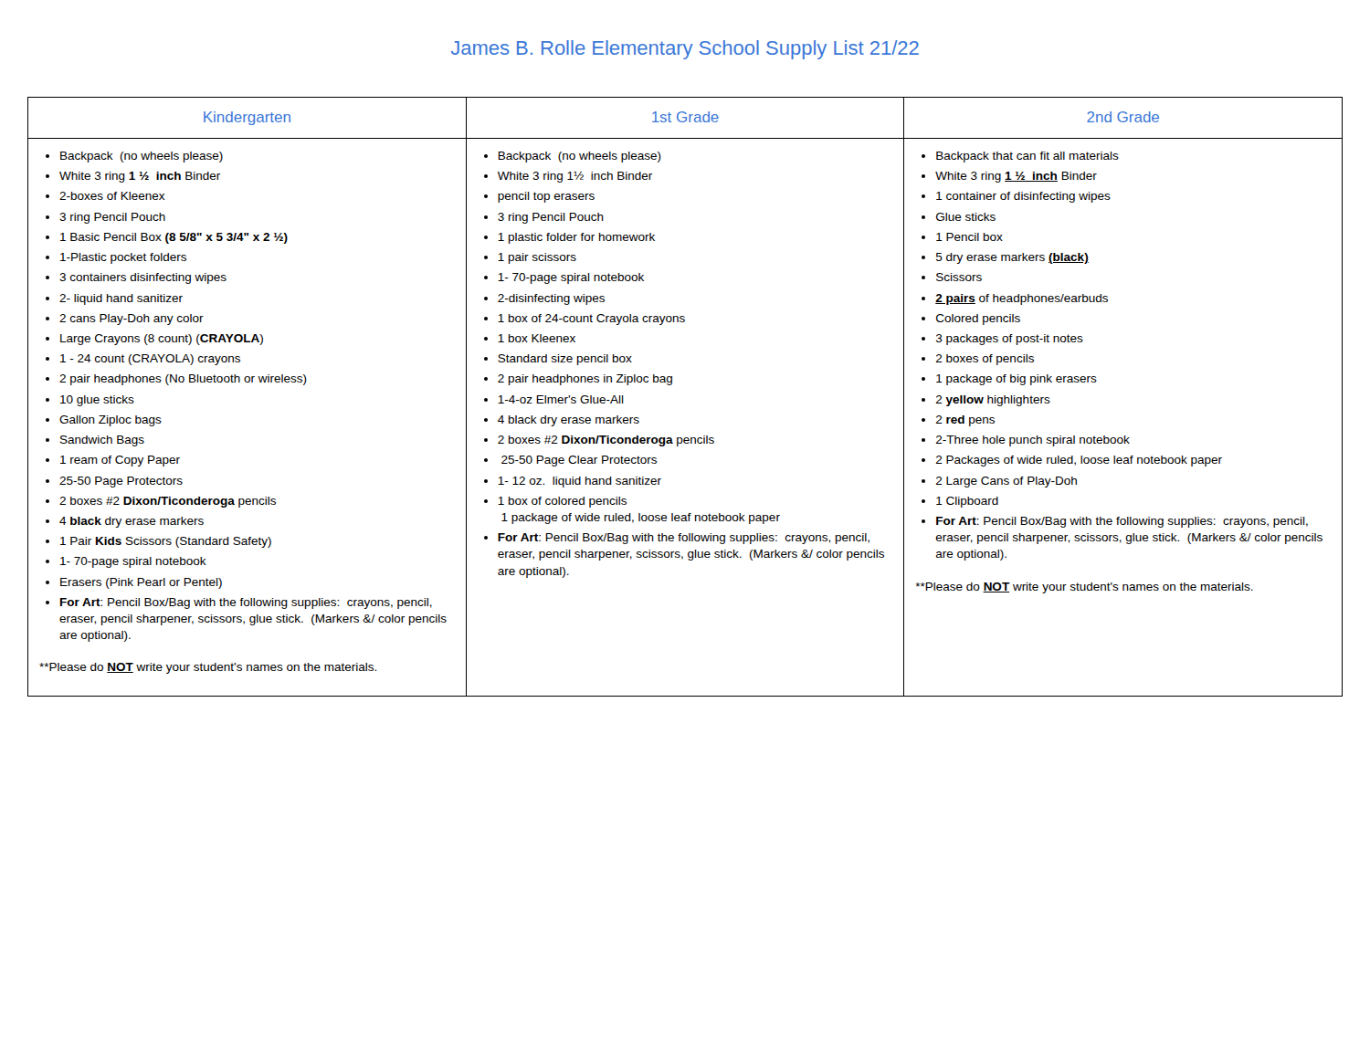James B. Rolle Elementary School Supply List 21/22
| Kindergarten | 1st Grade | 2nd Grade |
| --- | --- | --- |
| Backpack (no wheels please) White 3 ring 1 ½ inch Binder 2-boxes of Kleenex 3 ring Pencil Pouch 1 Basic Pencil Box (8 5/8" x 5 3/4" x 2 ½) 1-Plastic pocket folders 3 containers disinfecting wipes 2- liquid hand sanitizer 2 cans Play-Doh any color Large Crayons (8 count) ( CRAYOLA ) 1 - 24 count (CRAYOLA) crayons 2 pair headphones (No Bluetooth or wireless) 10 glue sticks Gallon Ziploc bags Sandwich Bags 1 ream of Copy Paper 25-50 Page Protectors 2 boxes #2 Dixon/Ticonderoga pencils 4 black dry erase markers 1 Pair Kids Scissors (Standard Safety) 1- 70-page spiral notebook Erasers (Pink Pearl or Pentel) For Art : Pencil Box/Bag with the following supplies: crayons, pencil, eraser, pencil sharpener, scissors, glue stick. (Markers &/ color pencils are optional). **Please do NOT write your student's names on the materials. | Backpack (no wheels please) White 3 ring 1½ inch Binder pencil top erasers 3 ring Pencil Pouch 1 plastic folder for homework 1 pair scissors 1- 70-page spiral notebook 2-disinfecting wipes 1 box of 24-count Crayola crayons 1 box Kleenex Standard size pencil box 2 pair headphones in Ziploc bag 1-4-oz Elmer's Glue-All 4 black dry erase markers 2 boxes #2 Dixon/Ticonderoga pencils 25-50 Page Clear Protectors 1- 12 oz. liquid hand sanitizer 1 box of colored pencils 1 package of wide ruled, loose leaf notebook paper For Art : Pencil Box/Bag with the following supplies: crayons, pencil, eraser, pencil sharpener, scissors, glue stick. (Markers &/ color pencils are optional). | Backpack that can fit all materials White 3 ring 1 ½ inch Binder 1 container of disinfecting wipes Glue sticks 1 Pencil box 5 dry erase markers (black) Scissors 2 pairs of headphones/earbuds Colored pencils 3 packages of post-it notes 2 boxes of pencils 1 package of big pink erasers 2 yellow highlighters 2 red pens 2-Three hole punch spiral notebook 2 Packages of wide ruled, loose leaf notebook paper 2 Large Cans of Play-Doh 1 Clipboard For Art : Pencil Box/Bag with the following supplies: crayons, pencil, eraser, pencil sharpener, scissors, glue stick. (Markers &/ color pencils are optional). **Please do NOT write your student's names on the materials. |